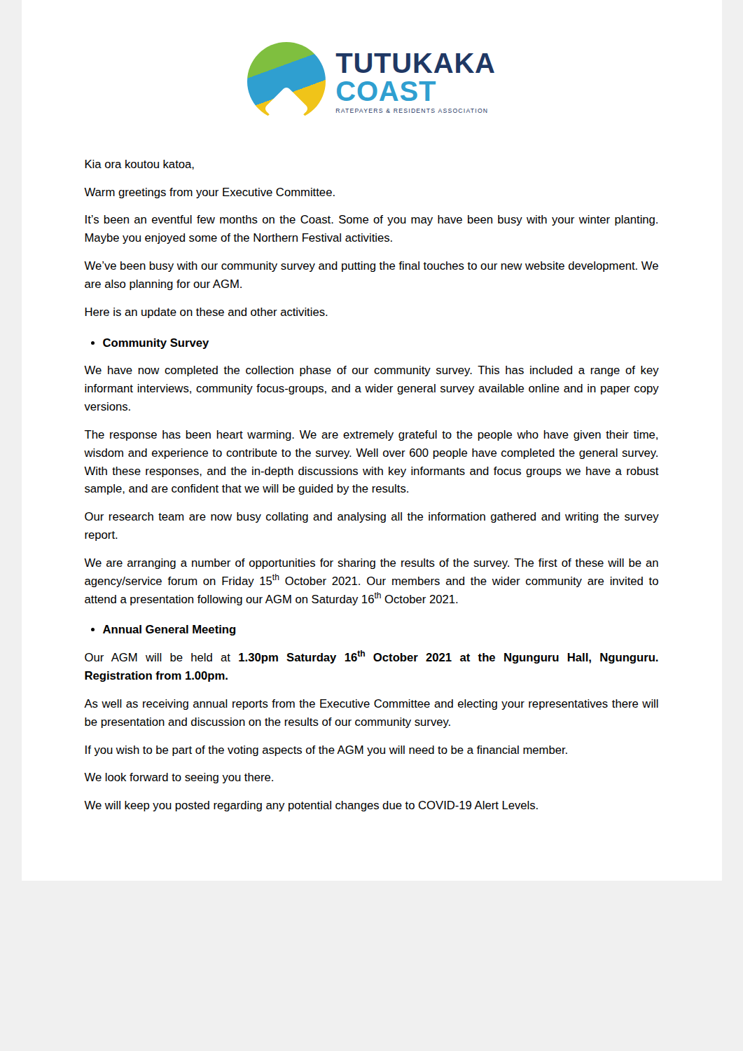TUTUKAKA COAST Ratepayers & Residents Association
Kia ora koutou katoa,
Warm greetings from your Executive Committee.
It’s been an eventful few months on the Coast. Some of you may have been busy with your winter planting. Maybe you enjoyed some of the Northern Festival activities.
We’ve been busy with our community survey and putting the final touches to our new website development. We are also planning for our AGM.
Here is an update on these and other activities.
Community Survey
We have now completed the collection phase of our community survey. This has included a range of key informant interviews, community focus-groups, and a wider general survey available online and in paper copy versions.
The response has been heart warming. We are extremely grateful to the people who have given their time, wisdom and experience to contribute to the survey. Well over 600 people have completed the general survey. With these responses, and the in-depth discussions with key informants and focus groups we have a robust sample, and are confident that we will be guided by the results.
Our research team are now busy collating and analysing all the information gathered and writing the survey report.
We are arranging a number of opportunities for sharing the results of the survey. The first of these will be an agency/service forum on Friday 15th October 2021. Our members and the wider community are invited to attend a presentation following our AGM on Saturday 16th October 2021.
Annual General Meeting
Our AGM will be held at 1.30pm Saturday 16th October 2021 at the Ngunguru Hall, Ngunguru. Registration from 1.00pm.
As well as receiving annual reports from the Executive Committee and electing your representatives there will be presentation and discussion on the results of our community survey.
If you wish to be part of the voting aspects of the AGM you will need to be a financial member.
We look forward to seeing you there.
We will keep you posted regarding any potential changes due to COVID-19 Alert Levels.